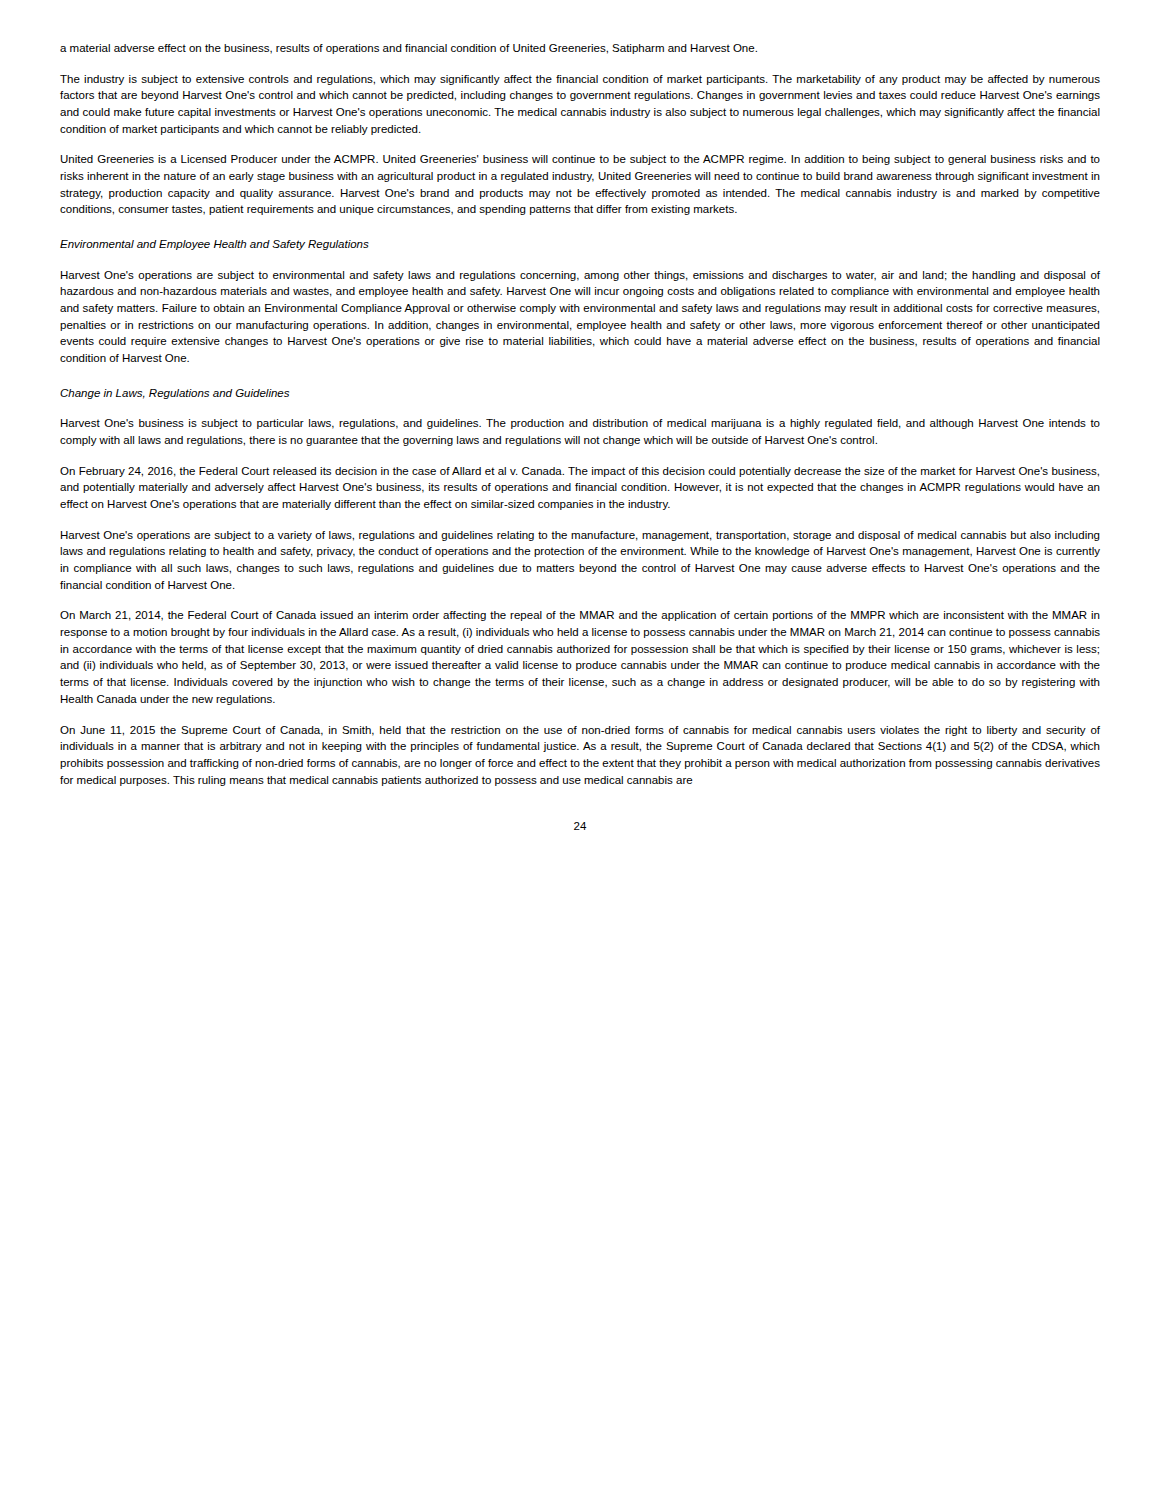a material adverse effect on the business, results of operations and financial condition of United Greeneries, Satipharm and Harvest One.
The industry is subject to extensive controls and regulations, which may significantly affect the financial condition of market participants. The marketability of any product may be affected by numerous factors that are beyond Harvest One's control and which cannot be predicted, including changes to government regulations. Changes in government levies and taxes could reduce Harvest One's earnings and could make future capital investments or Harvest One's operations uneconomic. The medical cannabis industry is also subject to numerous legal challenges, which may significantly affect the financial condition of market participants and which cannot be reliably predicted.
United Greeneries is a Licensed Producer under the ACMPR. United Greeneries' business will continue to be subject to the ACMPR regime. In addition to being subject to general business risks and to risks inherent in the nature of an early stage business with an agricultural product in a regulated industry, United Greeneries will need to continue to build brand awareness through significant investment in strategy, production capacity and quality assurance. Harvest One's brand and products may not be effectively promoted as intended. The medical cannabis industry is and marked by competitive conditions, consumer tastes, patient requirements and unique circumstances, and spending patterns that differ from existing markets.
Environmental and Employee Health and Safety Regulations
Harvest One's operations are subject to environmental and safety laws and regulations concerning, among other things, emissions and discharges to water, air and land; the handling and disposal of hazardous and non-hazardous materials and wastes, and employee health and safety. Harvest One will incur ongoing costs and obligations related to compliance with environmental and employee health and safety matters. Failure to obtain an Environmental Compliance Approval or otherwise comply with environmental and safety laws and regulations may result in additional costs for corrective measures, penalties or in restrictions on our manufacturing operations. In addition, changes in environmental, employee health and safety or other laws, more vigorous enforcement thereof or other unanticipated events could require extensive changes to Harvest One's operations or give rise to material liabilities, which could have a material adverse effect on the business, results of operations and financial condition of Harvest One.
Change in Laws, Regulations and Guidelines
Harvest One's business is subject to particular laws, regulations, and guidelines. The production and distribution of medical marijuana is a highly regulated field, and although Harvest One intends to comply with all laws and regulations, there is no guarantee that the governing laws and regulations will not change which will be outside of Harvest One's control.
On February 24, 2016, the Federal Court released its decision in the case of Allard et al v. Canada. The impact of this decision could potentially decrease the size of the market for Harvest One's business, and potentially materially and adversely affect Harvest One's business, its results of operations and financial condition. However, it is not expected that the changes in ACMPR regulations would have an effect on Harvest One's operations that are materially different than the effect on similar-sized companies in the industry.
Harvest One's operations are subject to a variety of laws, regulations and guidelines relating to the manufacture, management, transportation, storage and disposal of medical cannabis but also including laws and regulations relating to health and safety, privacy, the conduct of operations and the protection of the environment. While to the knowledge of Harvest One's management, Harvest One is currently in compliance with all such laws, changes to such laws, regulations and guidelines due to matters beyond the control of Harvest One may cause adverse effects to Harvest One's operations and the financial condition of Harvest One.
On March 21, 2014, the Federal Court of Canada issued an interim order affecting the repeal of the MMAR and the application of certain portions of the MMPR which are inconsistent with the MMAR in response to a motion brought by four individuals in the Allard case. As a result, (i) individuals who held a license to possess cannabis under the MMAR on March 21, 2014 can continue to possess cannabis in accordance with the terms of that license except that the maximum quantity of dried cannabis authorized for possession shall be that which is specified by their license or 150 grams, whichever is less; and (ii) individuals who held, as of September 30, 2013, or were issued thereafter a valid license to produce cannabis under the MMAR can continue to produce medical cannabis in accordance with the terms of that license. Individuals covered by the injunction who wish to change the terms of their license, such as a change in address or designated producer, will be able to do so by registering with Health Canada under the new regulations.
On June 11, 2015 the Supreme Court of Canada, in Smith, held that the restriction on the use of non-dried forms of cannabis for medical cannabis users violates the right to liberty and security of individuals in a manner that is arbitrary and not in keeping with the principles of fundamental justice. As a result, the Supreme Court of Canada declared that Sections 4(1) and 5(2) of the CDSA, which prohibits possession and trafficking of non-dried forms of cannabis, are no longer of force and effect to the extent that they prohibit a person with medical authorization from possessing cannabis derivatives for medical purposes. This ruling means that medical cannabis patients authorized to possess and use medical cannabis are
24